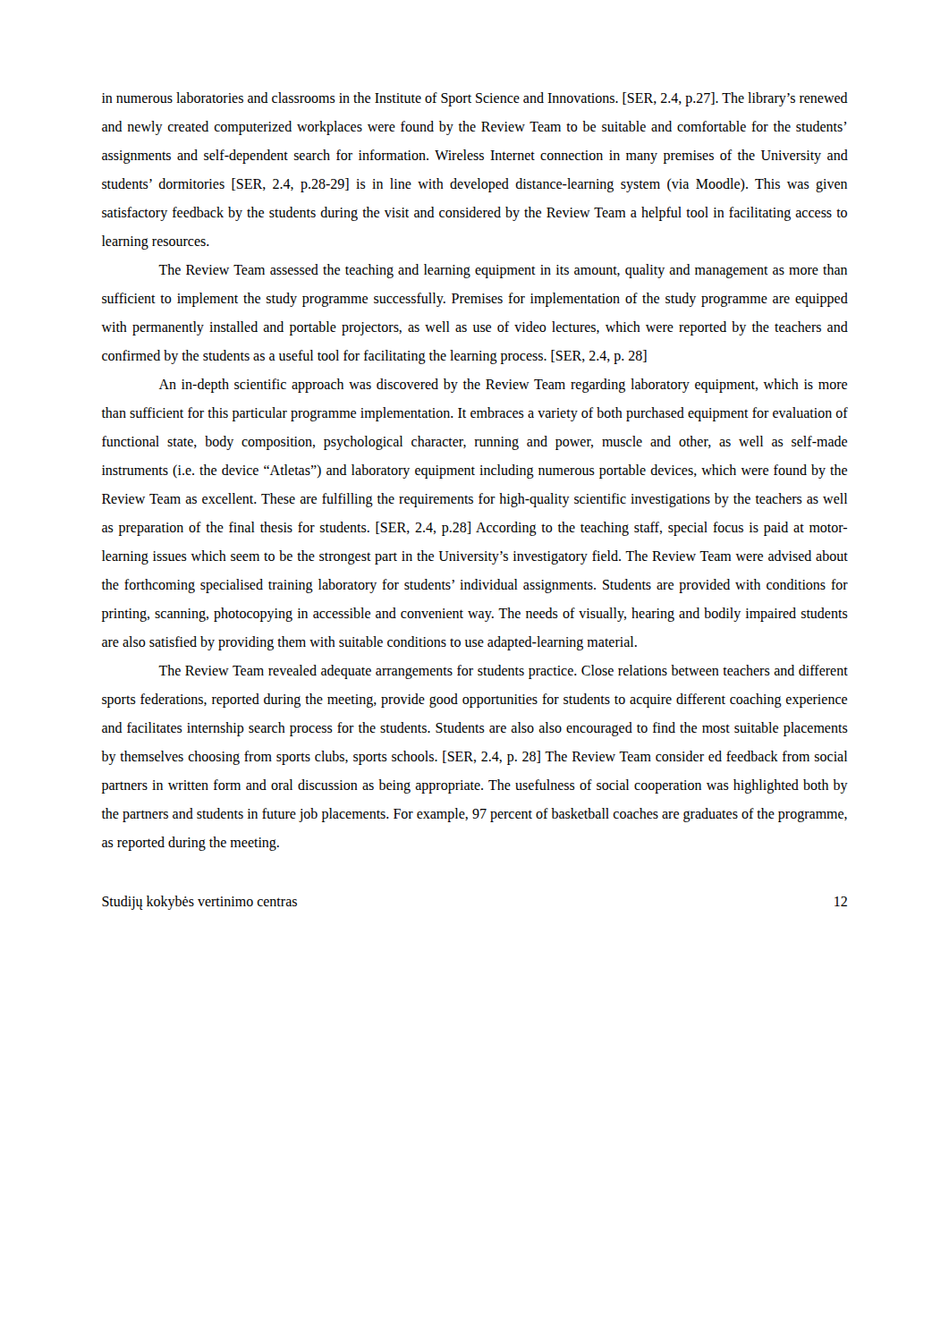in numerous laboratories and classrooms in the Institute of Sport Science and Innovations. [SER, 2.4, p.27]. The library’s renewed and newly created computerized workplaces were found by the Review Team to be suitable and comfortable for the students’ assignments and self-dependent search for information. Wireless Internet connection in many premises of the University and students’ dormitories [SER, 2.4, p.28-29] is in line with developed distance-learning system (via Moodle). This was given satisfactory feedback by the students during the visit and considered by the Review Team a helpful tool in facilitating access to learning resources.
The Review Team assessed the teaching and learning equipment in its amount, quality and management as more than sufficient to implement the study programme successfully. Premises for implementation of the study programme are equipped with permanently installed and portable projectors, as well as use of video lectures, which were reported by the teachers and confirmed by the students as a useful tool for facilitating the learning process. [SER, 2.4, p. 28]
An in-depth scientific approach was discovered by the Review Team regarding laboratory equipment, which is more than sufficient for this particular programme implementation. It embraces a variety of both purchased equipment for evaluation of functional state, body composition, psychological character, running and power, muscle and other, as well as self-made instruments (i.e. the device “Atletas”) and laboratory equipment including numerous portable devices, which were found by the Review Team as excellent. These are fulfilling the requirements for high-quality scientific investigations by the teachers as well as preparation of the final thesis for students. [SER, 2.4, p.28] According to the teaching staff, special focus is paid at motor-learning issues which seem to be the strongest part in the University’s investigatory field. The Review Team were advised about the forthcoming specialised training laboratory for students’ individual assignments. Students are provided with conditions for printing, scanning, photocopying in accessible and convenient way. The needs of visually, hearing and bodily impaired students are also satisfied by providing them with suitable conditions to use adapted-learning material.
The Review Team revealed adequate arrangements for students practice. Close relations between teachers and different sports federations, reported during the meeting, provide good opportunities for students to acquire different coaching experience and facilitates internship search process for the students. Students are also also encouraged to find the most suitable placements by themselves choosing from sports clubs, sports schools. [SER, 2.4, p. 28] The Review Team consider ed feedback from social partners in written form and oral discussion as being appropriate. The usefulness of social cooperation was highlighted both by the partners and students in future job placements. For example, 97 percent of basketball coaches are graduates of the programme, as reported during the meeting.
Studijų kokybės vertinimo centras 12